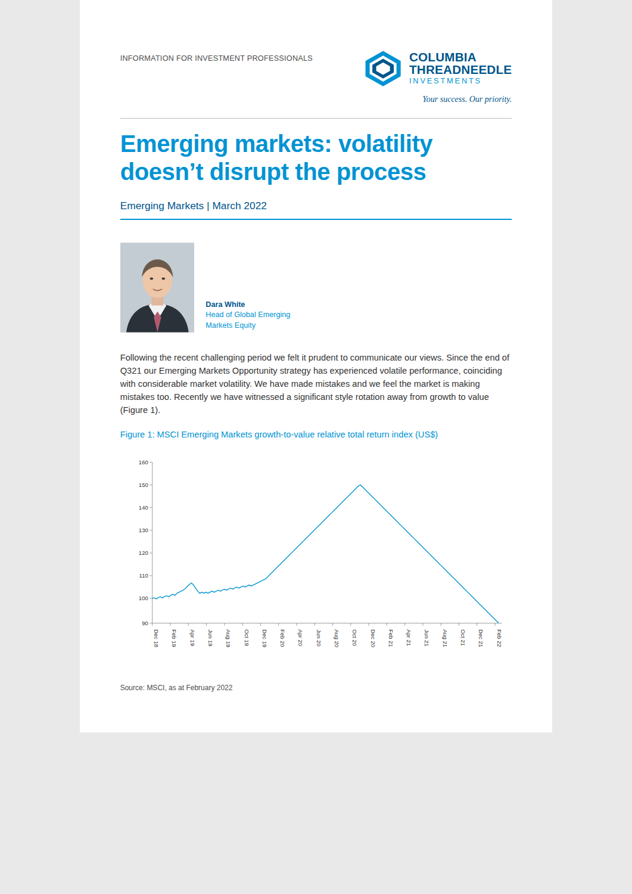INFORMATION FOR INVESTMENT PROFESSIONALS
COLUMBIA THREADNEEDLE INVESTMENTS
Your success. Our priority.
Emerging markets: volatility
doesn’t disrupt the process
Emerging Markets | March 2022
Dara White
Head of Global Emerging
Markets Equity
Following the recent challenging period we felt it prudent to communicate our views. Since the end of Q321 our Emerging Markets Opportunity strategy has experienced volatile performance, coinciding with considerable market volatility. We have made mistakes and we feel the market is making mistakes too. Recently we have witnessed a significant style rotation away from growth to value (Figure 1).
Figure 1: MSCI Emerging Markets growth-to-value relative total return index (US$)
160 150 140 130 120 110 100 90 Dec 18 Feb 19 Apr 19 Jun 19 Aug 19 Oct 19 Dec 19 Feb 20 Apr 20 Jun 20 Aug 20 Oct 20 Dec 20 Feb 21 Apr 21 Jun 21 Aug 21 Oct 21 Dec 21 Feb 22
Source: MSCI, as at February 2022